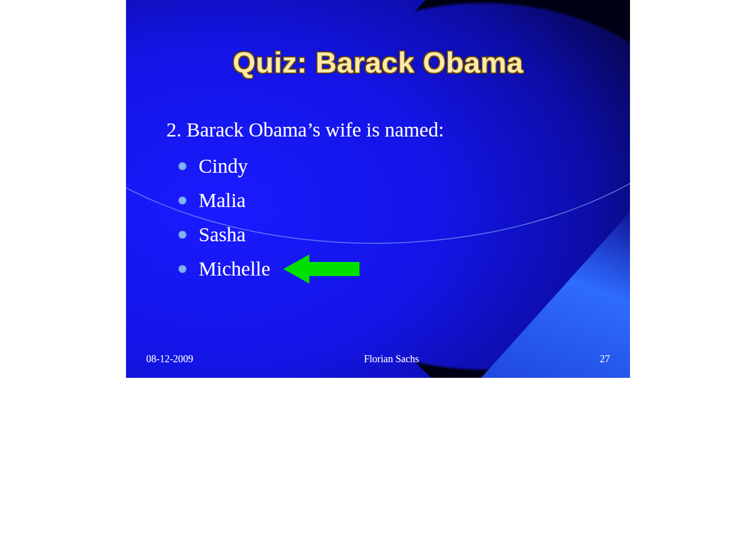Quiz: Barack Obama
2. Barack Obama’s wife is named:
Cindy
Malia
Sasha
Michelle
08-12-2009
Florian Sachs
27